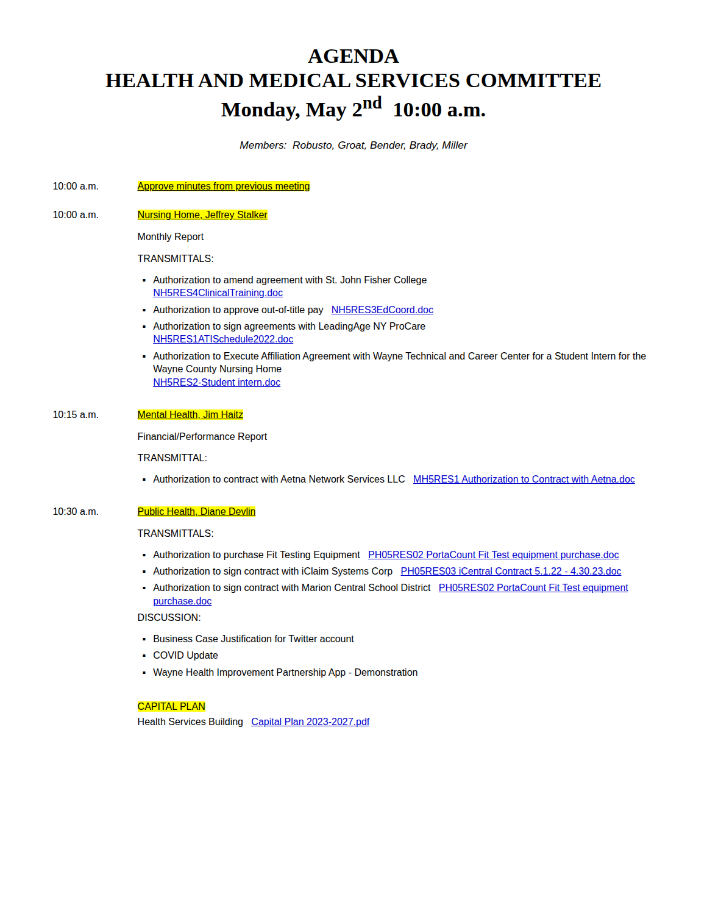AGENDA HEALTH AND MEDICAL SERVICES COMMITTEE Monday, May 2nd 10:00 a.m.
Members: Robusto, Groat, Bender, Brady, Miller
| 10:00 a.m. | Approve minutes from previous meeting |
| 10:00 a.m. | Nursing Home, Jeffrey Stalker Monthly Report TRANSMITTALS: Authorization to amend agreement with St. John Fisher College NH5RES4ClinicalTraining.doc Authorization to approve out-of-title pay NH5RES3EdCoord.doc Authorization to sign agreements with LeadingAge NY ProCare NH5RES1ATISchedule2022.doc Authorization to Execute Affiliation Agreement with Wayne Technical and Career Center for a Student Intern for the Wayne County Nursing Home NH5RES2-Student intern.doc |
| 10:15 a.m. | Mental Health, Jim Haitz Financial/Performance Report TRANSMITTAL: Authorization to contract with Aetna Network Services LLC MH5RES1 Authorization to Contract with Aetna.doc |
| 10:30 a.m. | Public Health, Diane Devlin TRANSMITTALS: Authorization to purchase Fit Testing Equipment PH05RES02 PortaCount Fit Test equipment purchase.doc Authorization to sign contract with iClaim Systems Corp PH05RES03 iCentral Contract 5.1.22 - 4.30.23.doc Authorization to sign contract with Marion Central School District PH05RES02 PortaCount Fit Test equipment purchase.doc DISCUSSION: Business Case Justification for Twitter account COVID Update Wayne Health Improvement Partnership App - Demonstration CAPITAL PLAN Health Services Building Capital Plan 2023-2027.pdf |